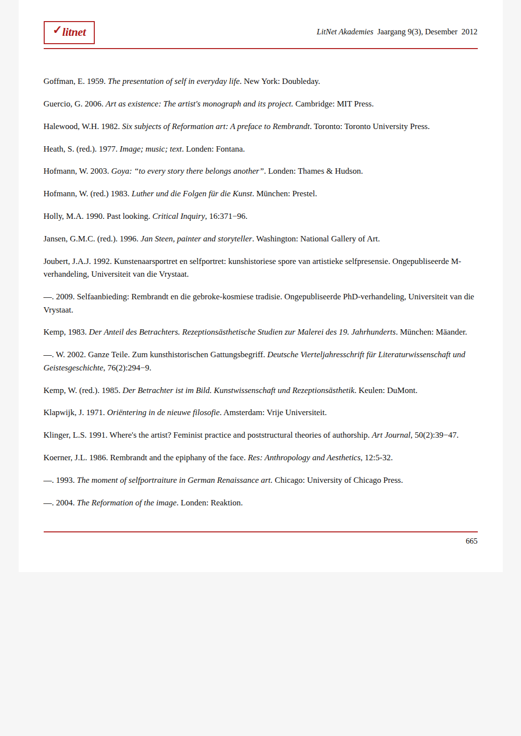✓litnet
LitNet Akademies Jaargang 9(3), Desember 2012
Goffman, E. 1959. The presentation of self in everyday life. New York: Doubleday.
Guercio, G. 2006. Art as existence: The artist's monograph and its project. Cambridge: MIT Press.
Halewood, W.H. 1982. Six subjects of Reformation art: A preface to Rembrandt. Toronto: Toronto University Press.
Heath, S. (red.). 1977. Image; music; text. Londen: Fontana.
Hofmann, W. 2003. Goya: “to every story there belongs another”. Londen: Thames & Hudson.
Hofmann, W. (red.) 1983. Luther und die Folgen für die Kunst. München: Prestel.
Holly, M.A. 1990. Past looking. Critical Inquiry, 16:371−96.
Jansen, G.M.C. (red.). 1996. Jan Steen, painter and storyteller. Washington: National Gallery of Art.
Joubert, J.A.J. 1992. Kunstenaarsportret en selfportret: kunshistoriese spore van artistieke selfpresensie. Ongepubliseerde M-verhandeling, Universiteit van die Vrystaat.
—. 2009. Selfaanbieding: Rembrandt en die gebroke-kosmiese tradisie. Ongepubliseerde PhD-verhandeling, Universiteit van die Vrystaat.
Kemp, 1983. Der Anteil des Betrachters. Rezeptionsästhetische Studien zur Malerei des 19. Jahrhunderts. München: Mäander.
—. W. 2002. Ganze Teile. Zum kunsthistorischen Gattungsbegriff. Deutsche Vierteljahresschrift für Literaturwissenschaft und Geistesgeschichte, 76(2):294−9.
Kemp, W. (red.). 1985. Der Betrachter ist im Bild. Kunstwissenschaft und Rezeptionsästhetik. Keulen: DuMont.
Klapwijk, J. 1971. Oriëntering in de nieuwe filosofie. Amsterdam: Vrije Universiteit.
Klinger, L.S. 1991. Where's the artist? Feminist practice and poststructural theories of authorship. Art Journal, 50(2):39−47.
Koerner, J.L. 1986. Rembrandt and the epiphany of the face. Res: Anthropology and Aesthetics, 12:5-32.
—. 1993. The moment of selfportraiture in German Renaissance art. Chicago: University of Chicago Press.
—. 2004. The Reformation of the image. Londen: Reaktion.
665